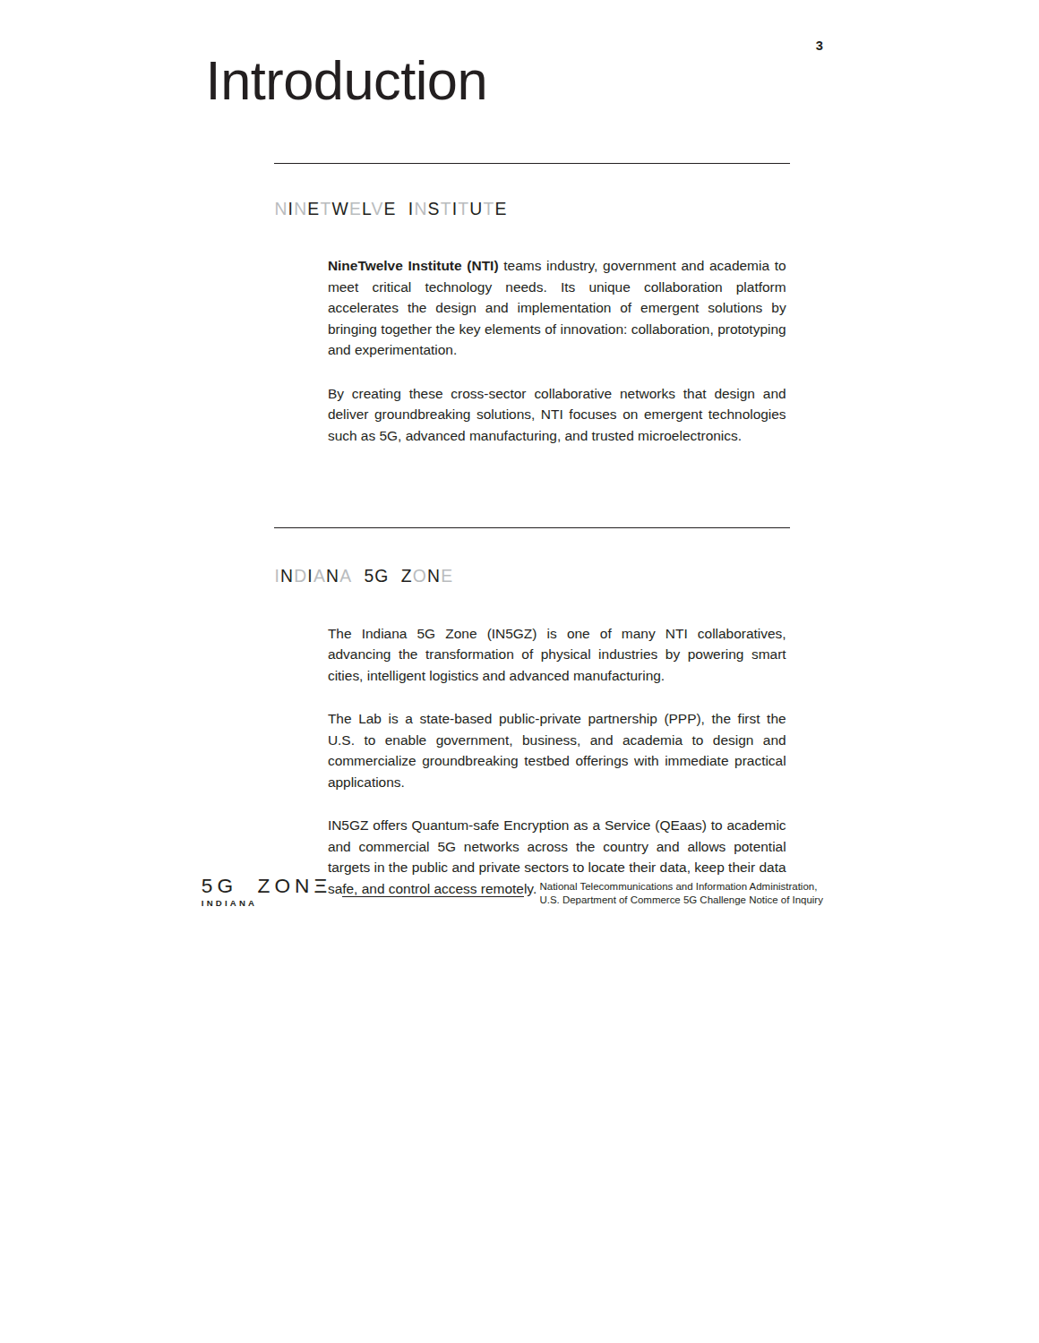3
Introduction
NINETWELVE INSTITUTE
NineTwelve Institute (NTI) teams industry, government and academia to meet critical technology needs. Its unique collaboration platform accelerates the design and implementation of emergent solutions by bringing together the key elements of innovation: collaboration, prototyping and experimentation.
By creating these cross-sector collaborative networks that design and deliver groundbreaking solutions, NTI focuses on emergent technologies such as 5G, advanced manufacturing, and trusted microelectronics.
INDIANA 5G ZONE
The Indiana 5G Zone (IN5GZ) is one of many NTI collaboratives, advancing the transformation of physical industries by powering smart cities, intelligent logistics and advanced manufacturing.
The Lab is a state-based public-private partnership (PPP), the first the U.S. to enable government, business, and academia to design and commercialize groundbreaking testbed offerings with immediate practical applications.
IN5GZ offers Quantum-safe Encryption as a Service (QEaas) to academic and commercial 5G networks across the country and allows potential targets in the public and private sectors to locate their data, keep their data safe, and control access remotely.
5G ZONΞ
INDIANA
National Telecommunications and Information Administration,
U.S. Department of Commerce 5G Challenge Notice of Inquiry